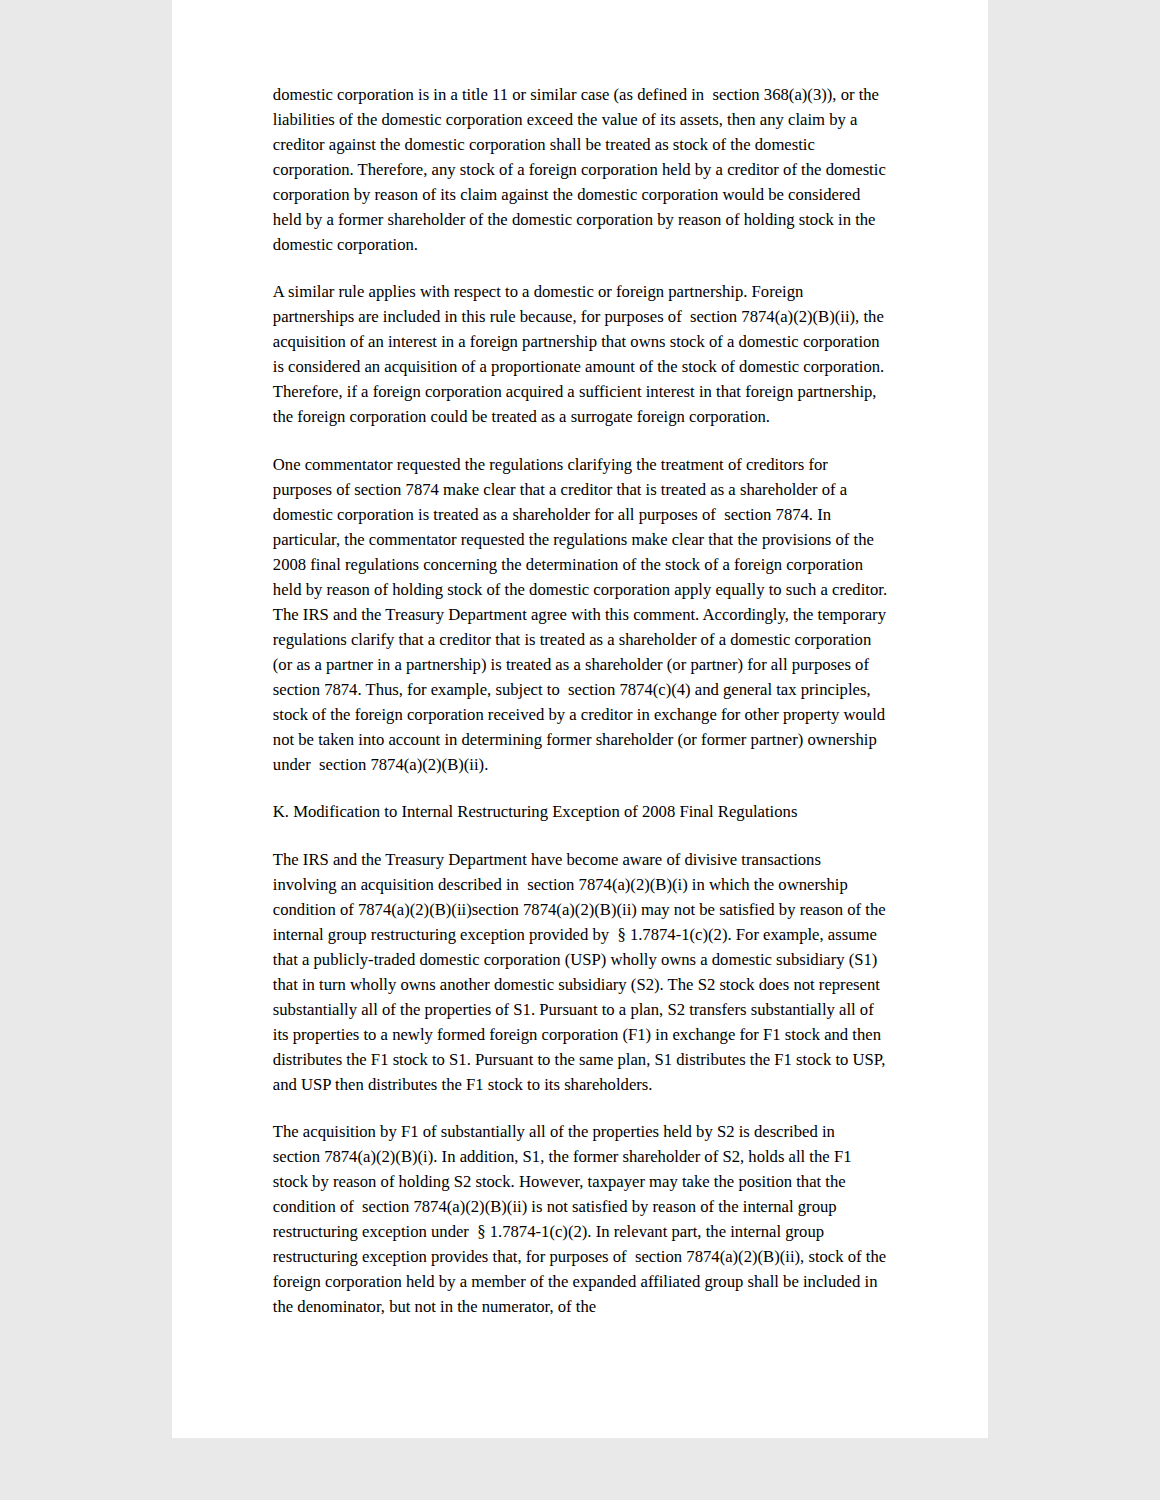domestic corporation is in a title 11 or similar case (as defined in section 368(a)(3)), or the liabilities of the domestic corporation exceed the value of its assets, then any claim by a creditor against the domestic corporation shall be treated as stock of the domestic corporation. Therefore, any stock of a foreign corporation held by a creditor of the domestic corporation by reason of its claim against the domestic corporation would be considered held by a former shareholder of the domestic corporation by reason of holding stock in the domestic corporation.
A similar rule applies with respect to a domestic or foreign partnership. Foreign partnerships are included in this rule because, for purposes of section 7874(a)(2)(B)(ii), the acquisition of an interest in a foreign partnership that owns stock of a domestic corporation is considered an acquisition of a proportionate amount of the stock of domestic corporation. Therefore, if a foreign corporation acquired a sufficient interest in that foreign partnership, the foreign corporation could be treated as a surrogate foreign corporation.
One commentator requested the regulations clarifying the treatment of creditors for purposes of section 7874 make clear that a creditor that is treated as a shareholder of a domestic corporation is treated as a shareholder for all purposes of section 7874. In particular, the commentator requested the regulations make clear that the provisions of the 2008 final regulations concerning the determination of the stock of a foreign corporation held by reason of holding stock of the domestic corporation apply equally to such a creditor. The IRS and the Treasury Department agree with this comment. Accordingly, the temporary regulations clarify that a creditor that is treated as a shareholder of a domestic corporation (or as a partner in a partnership) is treated as a shareholder (or partner) for all purposes of section 7874. Thus, for example, subject to section 7874(c)(4) and general tax principles, stock of the foreign corporation received by a creditor in exchange for other property would not be taken into account in determining former shareholder (or former partner) ownership under section 7874(a)(2)(B)(ii).
K. Modification to Internal Restructuring Exception of 2008 Final Regulations
The IRS and the Treasury Department have become aware of divisive transactions involving an acquisition described in section 7874(a)(2)(B)(i) in which the ownership condition of 7874(a)(2)(B)(ii)section 7874(a)(2)(B)(ii) may not be satisfied by reason of the internal group restructuring exception provided by § 1.7874-1(c)(2). For example, assume that a publicly-traded domestic corporation (USP) wholly owns a domestic subsidiary (S1) that in turn wholly owns another domestic subsidiary (S2). The S2 stock does not represent substantially all of the properties of S1. Pursuant to a plan, S2 transfers substantially all of its properties to a newly formed foreign corporation (F1) in exchange for F1 stock and then distributes the F1 stock to S1. Pursuant to the same plan, S1 distributes the F1 stock to USP, and USP then distributes the F1 stock to its shareholders.
The acquisition by F1 of substantially all of the properties held by S2 is described in section 7874(a)(2)(B)(i). In addition, S1, the former shareholder of S2, holds all the F1 stock by reason of holding S2 stock. However, taxpayer may take the position that the condition of section 7874(a)(2)(B)(ii) is not satisfied by reason of the internal group restructuring exception under § 1.7874-1(c)(2). In relevant part, the internal group restructuring exception provides that, for purposes of section 7874(a)(2)(B)(ii), stock of the foreign corporation held by a member of the expanded affiliated group shall be included in the denominator, but not in the numerator, of the